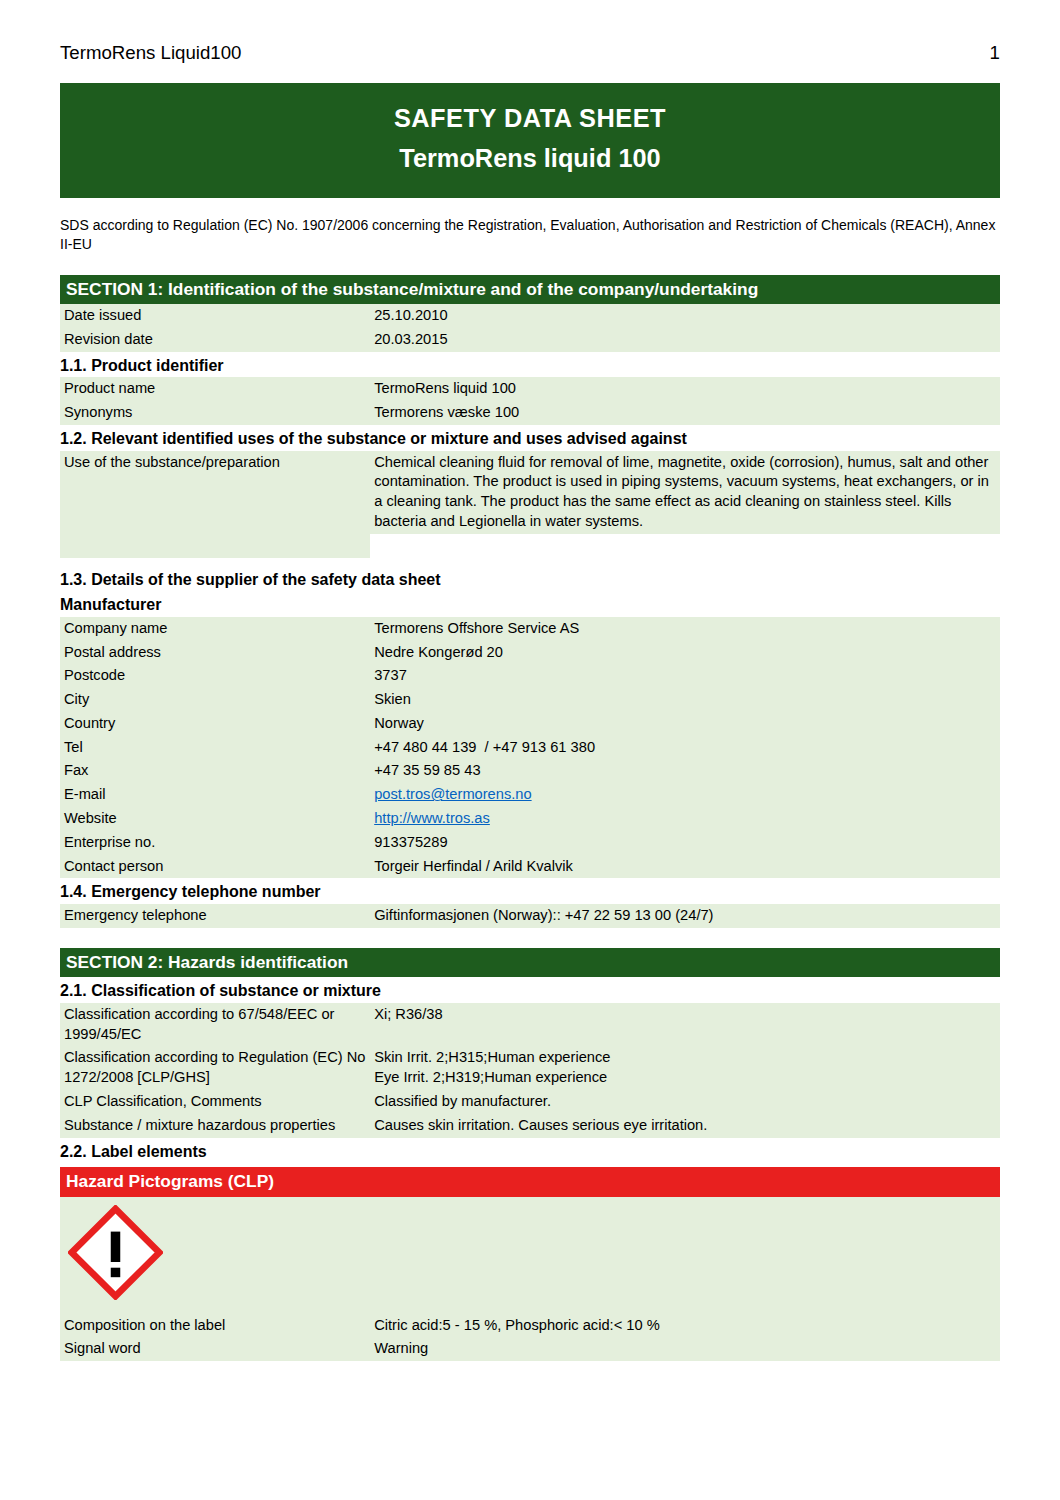TermoRens Liquid100
1
SAFETY DATA SHEET
TermoRens liquid 100
SDS according to Regulation (EC) No. 1907/2006 concerning the Registration, Evaluation, Authorisation and Restriction of Chemicals (REACH), Annex II-EU
SECTION 1: Identification of the substance/mixture and of the company/undertaking
| Date issued | 25.10.2010 |
| Revision date | 20.03.2015 |
1.1. Product identifier
| Product name | TermoRens liquid 100 |
| Synonyms | Termorens væske 100 |
1.2. Relevant identified uses of the substance or mixture and uses advised against
| Use of the substance/preparation | Chemical cleaning fluid for removal of lime, magnetite, oxide (corrosion), humus, salt and other contamination. The product is used in piping systems, vacuum systems, heat exchangers, or in a cleaning tank. The product has the same effect as acid cleaning on stainless steel. Kills bacteria and Legionella in water systems. |
1.3. Details of the supplier of the safety data sheet
Manufacturer
| Company name | Termorens Offshore Service AS |
| Postal address | Nedre Kongerød 20 |
| Postcode | 3737 |
| City | Skien |
| Country | Norway |
| Tel | +47 480 44 139 / +47 913 61 380 |
| Fax | +47 35 59 85 43 |
| E-mail | post.tros@termorens.no |
| Website | http://www.tros.as |
| Enterprise no. | 913375289 |
| Contact person | Torgeir Herfindal / Arild Kvalvik |
1.4. Emergency telephone number
| Emergency telephone | Giftinformasjonen (Norway):: +47 22 59 13 00 (24/7) |
SECTION 2: Hazards identification
2.1. Classification of substance or mixture
| Classification according to 67/548/EEC or 1999/45/EC | Xi; R36/38 |
| Classification according to Regulation (EC) No 1272/2008 [CLP/GHS] | Skin Irrit. 2;H315;Human experience Eye Irrit. 2;H319;Human experience |
| CLP Classification, Comments | Classified by manufacturer. |
| Substance / mixture hazardous properties | Causes skin irritation. Causes serious eye irritation. |
2.2. Label elements
Hazard Pictograms (CLP)
| Composition on the label | Citric acid:5 - 15 %, Phosphoric acid:< 10 % |
| Signal word | Warning |